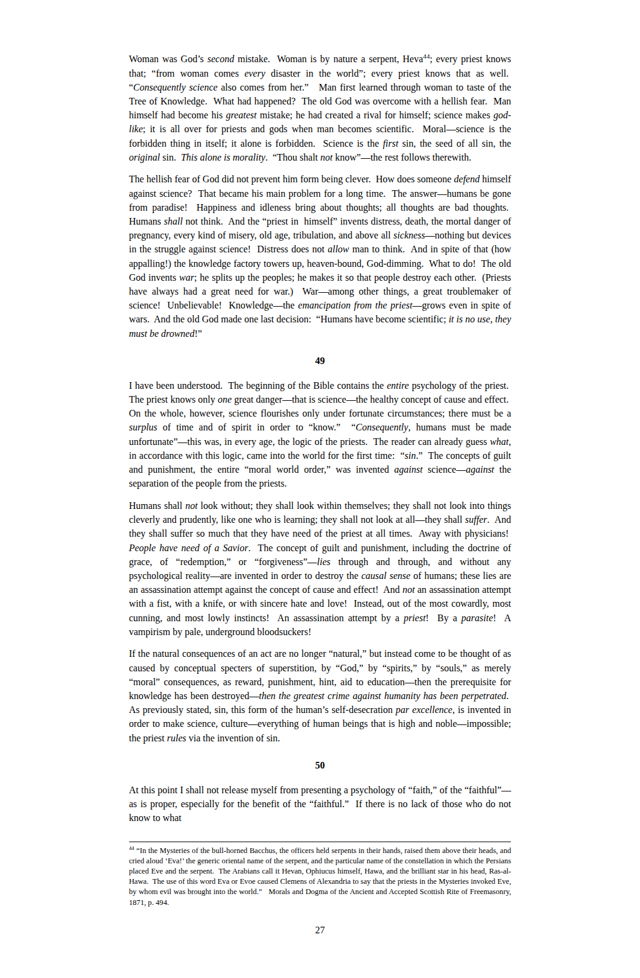Woman was God’s second mistake. Woman is by nature a serpent, Heva44; every priest knows that; “from woman comes every disaster in the world”; every priest knows that as well. “Consequently science also comes from her.” Man first learned through woman to taste of the Tree of Knowledge. What had happened? The old God was overcome with a hellish fear. Man himself had become his greatest mistake; he had created a rival for himself; science makes god-like; it is all over for priests and gods when man becomes scientific. Moral—science is the forbidden thing in itself; it alone is forbidden. Science is the first sin, the seed of all sin, the original sin. This alone is morality. “Thou shalt not know”—the rest follows therewith.
The hellish fear of God did not prevent him form being clever. How does someone defend himself against science? That became his main problem for a long time. The answer—humans be gone from paradise! Happiness and idleness bring about thoughts; all thoughts are bad thoughts. Humans shall not think. And the “priest in himself” invents distress, death, the mortal danger of pregnancy, every kind of misery, old age, tribulation, and above all sickness—nothing but devices in the struggle against science! Distress does not allow man to think. And in spite of that (how appalling!) the knowledge factory towers up, heaven-bound, God-dimming. What to do! The old God invents war; he splits up the peoples; he makes it so that people destroy each other. (Priests have always had a great need for war.) War—among other things, a great troublemaker of science! Unbelievable! Knowledge—the emancipation from the priest—grows even in spite of wars. And the old God made one last decision: “Humans have become scientific; it is no use, they must be drowned!”
49
I have been understood. The beginning of the Bible contains the entire psychology of the priest. The priest knows only one great danger—that is science—the healthy concept of cause and effect. On the whole, however, science flourishes only under fortunate circumstances; there must be a surplus of time and of spirit in order to “know.” “Consequently, humans must be made unfortunate”—this was, in every age, the logic of the priests. The reader can already guess what, in accordance with this logic, came into the world for the first time: “sin.” The concepts of guilt and punishment, the entire “moral world order,” was invented against science—against the separation of the people from the priests.
Humans shall not look without; they shall look within themselves; they shall not look into things cleverly and prudently, like one who is learning; they shall not look at all—they shall suffer. And they shall suffer so much that they have need of the priest at all times. Away with physicians! People have need of a Savior. The concept of guilt and punishment, including the doctrine of grace, of “redemption,” or “forgiveness”—lies through and through, and without any psychological reality—are invented in order to destroy the causal sense of humans; these lies are an assassination attempt against the concept of cause and effect! And not an assassination attempt with a fist, with a knife, or with sincere hate and love! Instead, out of the most cowardly, most cunning, and most lowly instincts! An assassination attempt by a priest! By a parasite! A vampirism by pale, underground bloodsuckers!
If the natural consequences of an act are no longer “natural,” but instead come to be thought of as caused by conceptual specters of superstition, by “God,” by “spirits,” by “souls,” as merely “moral” consequences, as reward, punishment, hint, aid to education—then the prerequisite for knowledge has been destroyed—then the greatest crime against humanity has been perpetrated. As previously stated, sin, this form of the human’s self-desecration par excellence, is invented in order to make science, culture—everything of human beings that is high and noble—impossible; the priest rules via the invention of sin.
50
At this point I shall not release myself from presenting a psychology of “faith,” of the “faithful”—as is proper, especially for the benefit of the “faithful.” If there is no lack of those who do not know to what
44 “In the Mysteries of the bull-horned Bacchus, the officers held serpents in their hands, raised them above their heads, and cried aloud ‘Eva!’ the generic oriental name of the serpent, and the particular name of the constellation in which the Persians placed Eve and the serpent. The Arabians call it Hevan, Ophiucus himself, Hawa, and the brilliant star in his head, Ras-al-Hawa. The use of this word Eva or Evoe caused Clemens of Alexandria to say that the priests in the Mysteries invoked Eve, by whom evil was brought into the world.” Morals and Dogma of the Ancient and Accepted Scottish Rite of Freemasonry, 1871, p. 494.
27